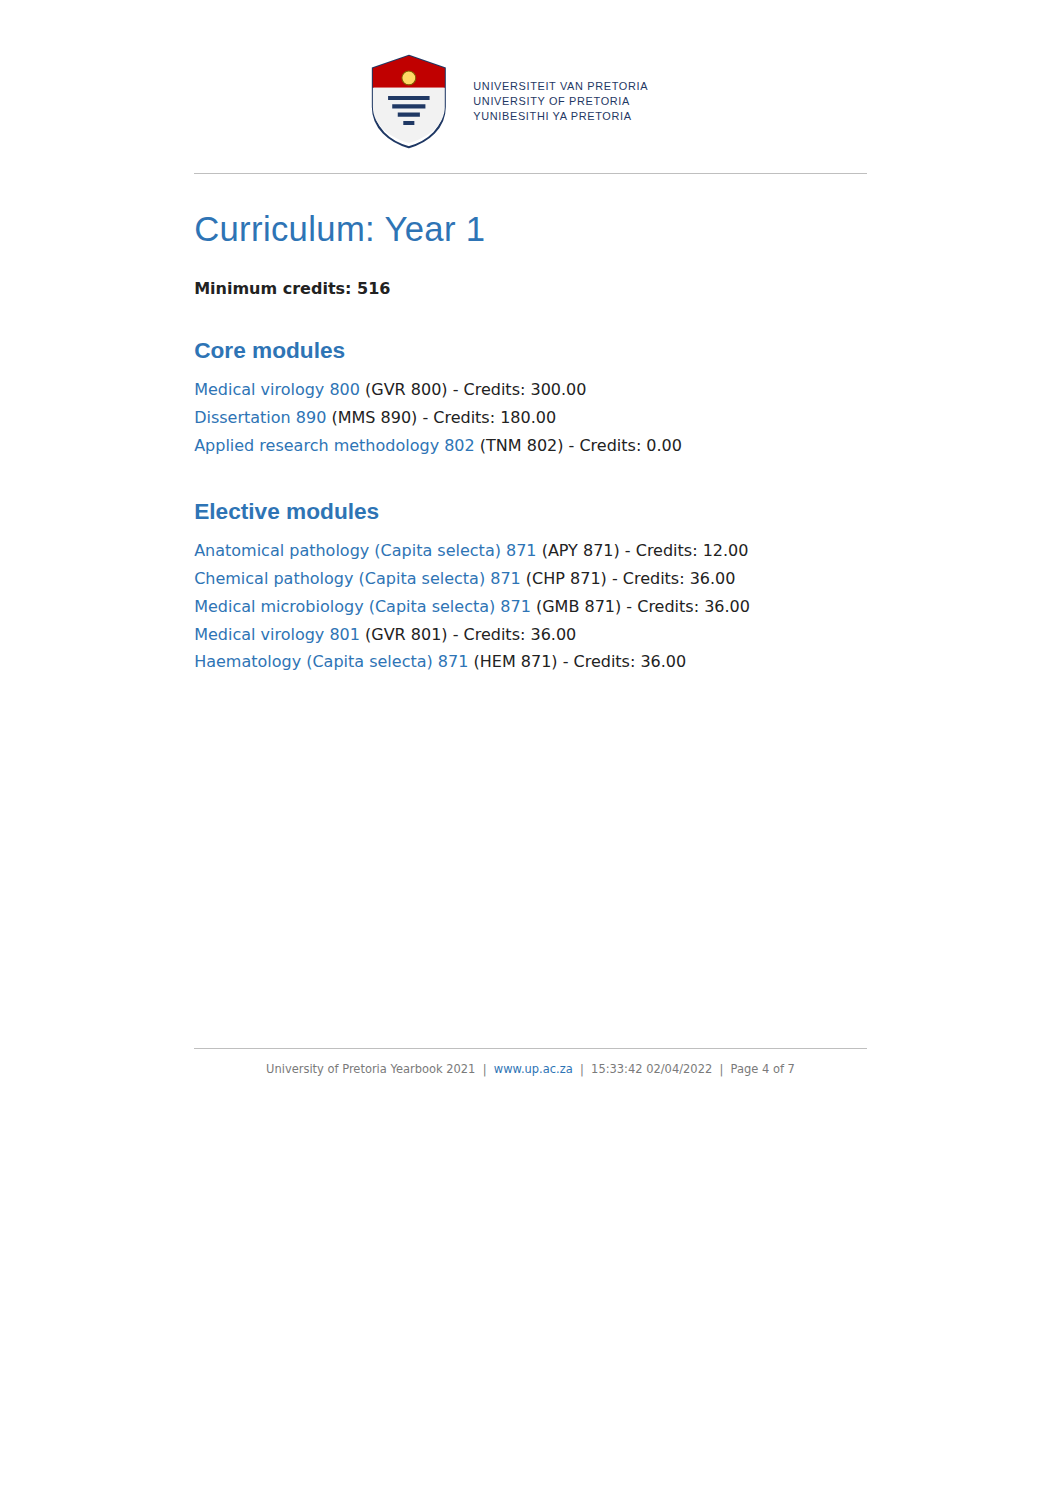Universiteit van Pretoria
University of Pretoria
Yunibesithi ya Pretoria
Curriculum: Year 1
Minimum credits: 516
Core modules
Medical virology 800 (GVR 800) - Credits: 300.00
Dissertation 890 (MMS 890) - Credits: 180.00
Applied research methodology 802 (TNM 802) - Credits: 0.00
Elective modules
Anatomical pathology (Capita selecta) 871 (APY 871) - Credits: 12.00
Chemical pathology (Capita selecta) 871 (CHP 871) - Credits: 36.00
Medical microbiology (Capita selecta) 871 (GMB 871) - Credits: 36.00
Medical virology 801 (GVR 801) - Credits: 36.00
Haematology (Capita selecta) 871 (HEM 871) - Credits: 36.00
University of Pretoria Yearbook 2021 | www.up.ac.za | 15:33:42 02/04/2022 | Page 4 of 7